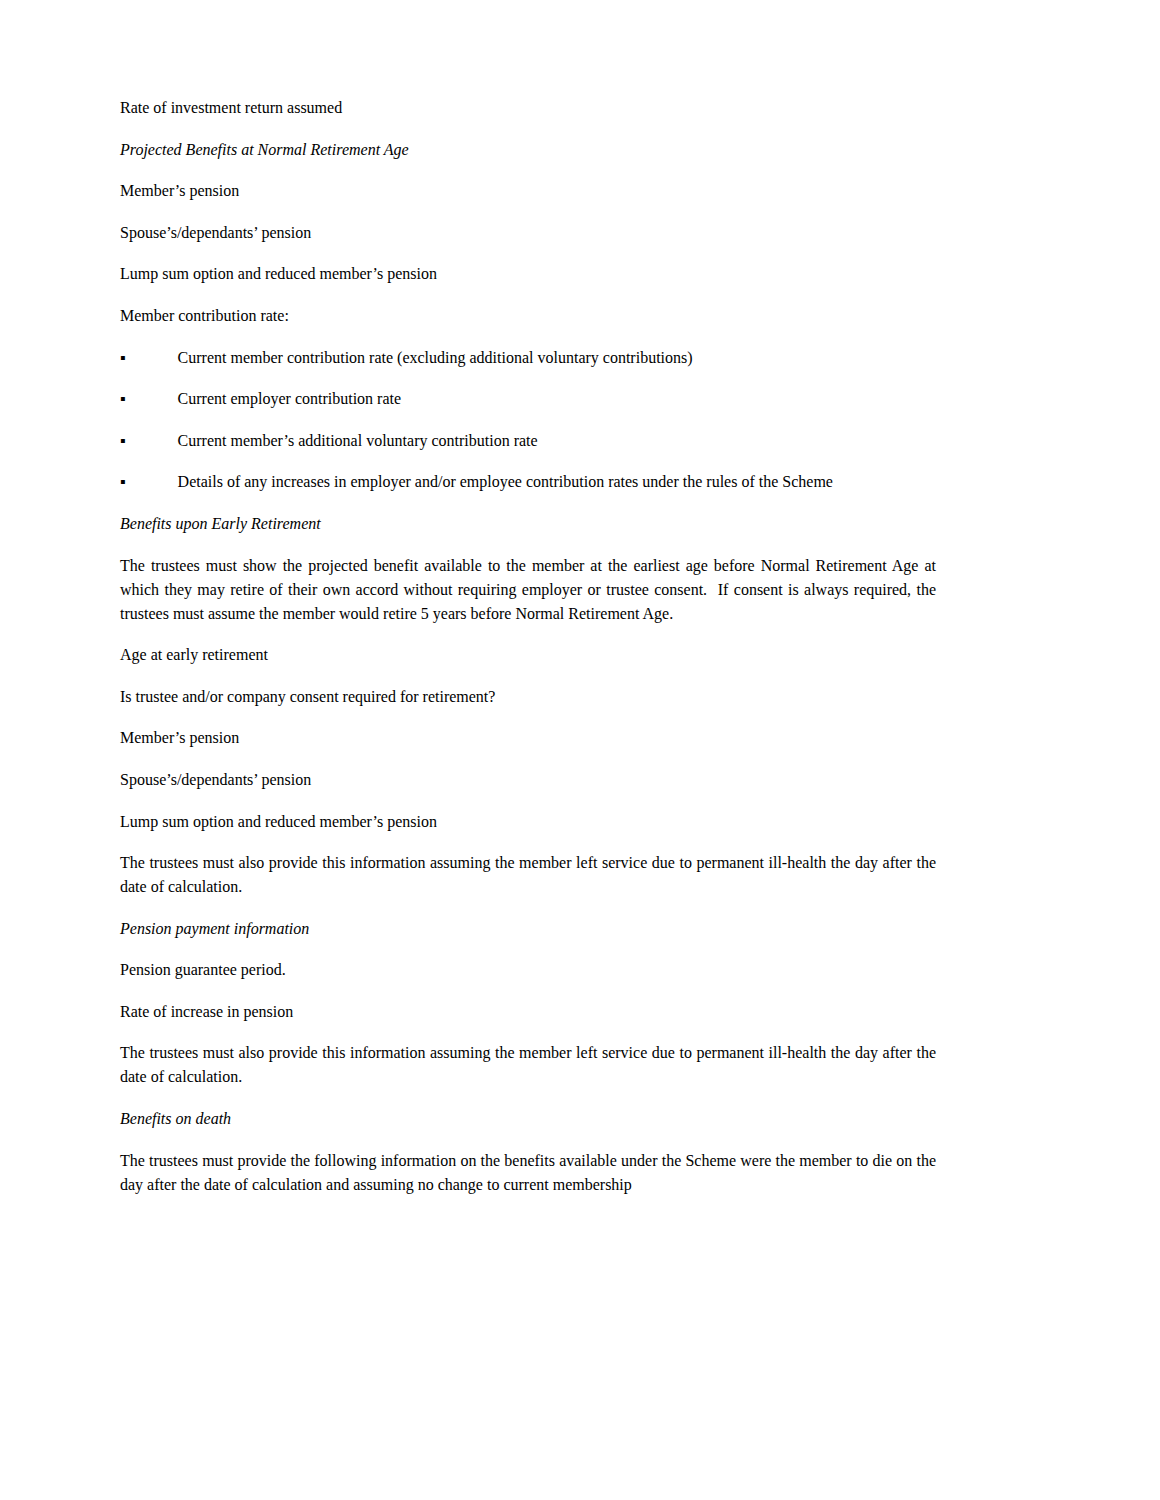Rate of investment return assumed
Projected Benefits at Normal Retirement Age
Member’s pension
Spouse’s/dependants’ pension
Lump sum option and reduced member’s pension
Member contribution rate:
Current member contribution rate (excluding additional voluntary contributions)
Current employer contribution rate
Current member’s additional voluntary contribution rate
Details of any increases in employer and/or employee contribution rates under the rules of the Scheme
Benefits upon Early Retirement
The trustees must show the projected benefit available to the member at the earliest age before Normal Retirement Age at which they may retire of their own accord without requiring employer or trustee consent. If consent is always required, the trustees must assume the member would retire 5 years before Normal Retirement Age.
Age at early retirement
Is trustee and/or company consent required for retirement?
Member’s pension
Spouse’s/dependants’ pension
Lump sum option and reduced member’s pension
The trustees must also provide this information assuming the member left service due to permanent ill-health the day after the date of calculation.
Pension payment information
Pension guarantee period.
Rate of increase in pension
The trustees must also provide this information assuming the member left service due to permanent ill-health the day after the date of calculation.
Benefits on death
The trustees must provide the following information on the benefits available under the Scheme were the member to die on the day after the date of calculation and assuming no change to current membership